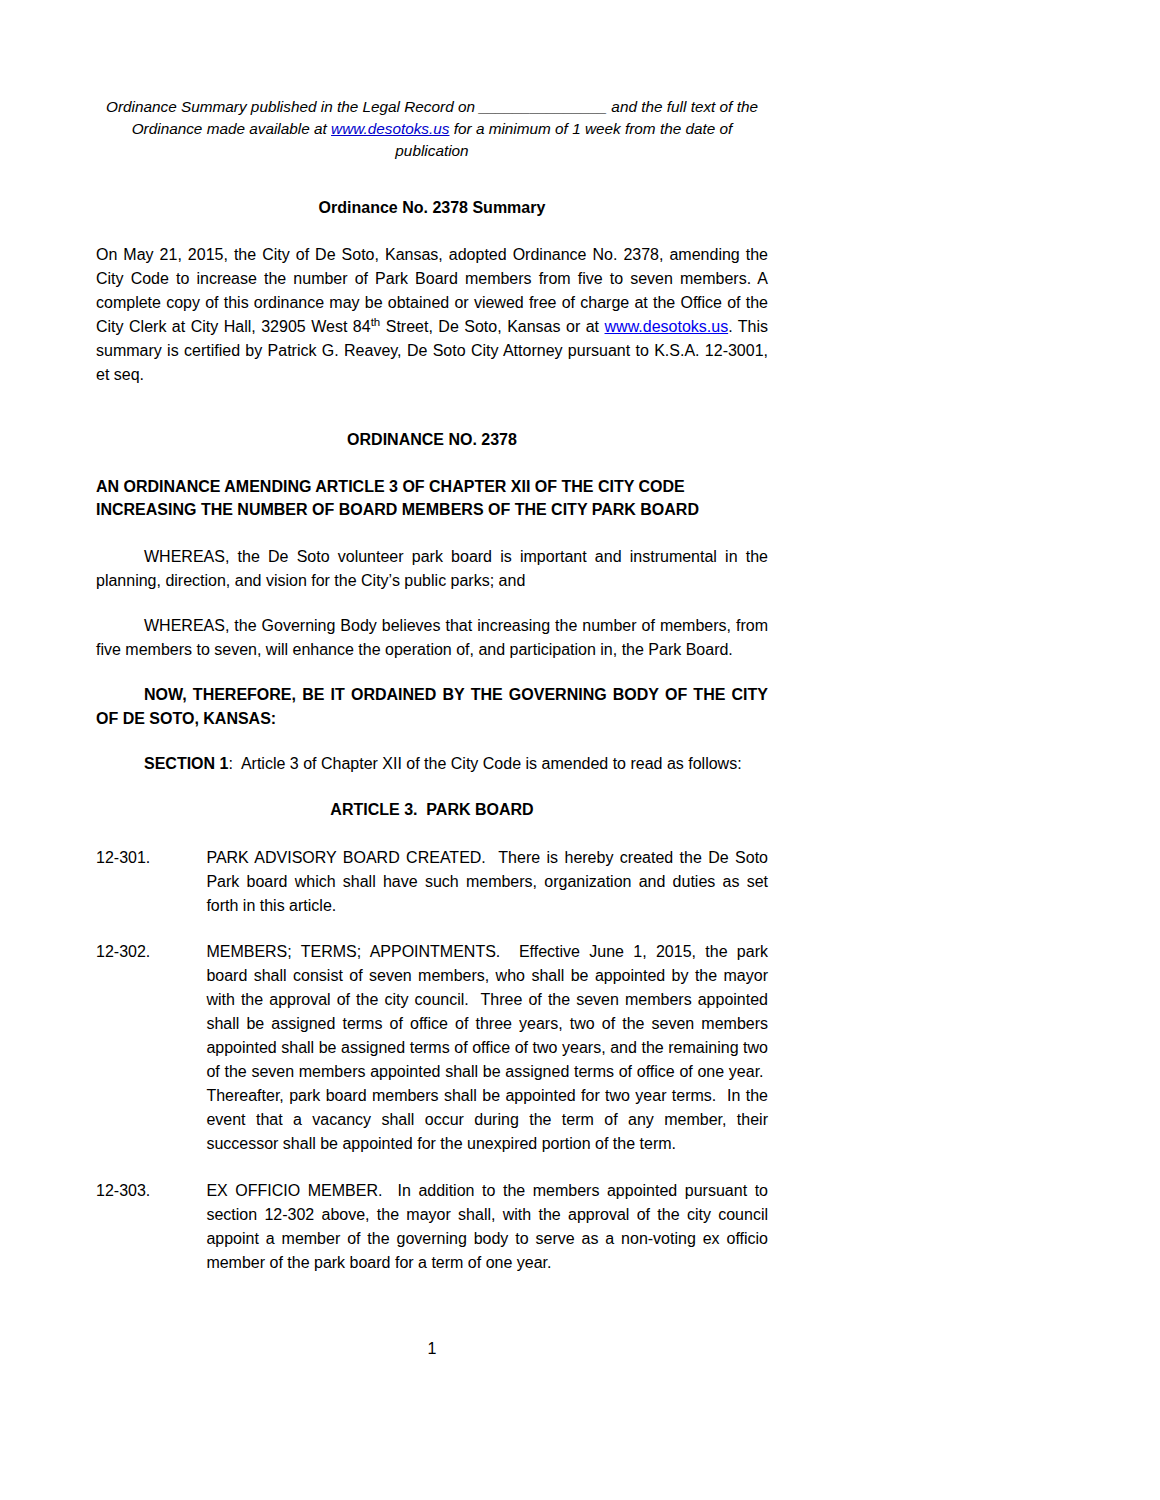Ordinance Summary published in the Legal Record on _______________ and the full text of the
Ordinance made available at www.desotoks.us for a minimum of 1 week from the date of publication
Ordinance No. 2378 Summary
On May 21, 2015, the City of De Soto, Kansas, adopted Ordinance No. 2378, amending the City Code to increase the number of Park Board members from five to seven members. A complete copy of this ordinance may be obtained or viewed free of charge at the Office of the City Clerk at City Hall, 32905 West 84th Street, De Soto, Kansas or at www.desotoks.us. This summary is certified by Patrick G. Reavey, De Soto City Attorney pursuant to K.S.A. 12-3001, et seq.
ORDINANCE NO. 2378
AN ORDINANCE AMENDING ARTICLE 3 OF CHAPTER XII OF THE CITY CODE INCREASING THE NUMBER OF BOARD MEMBERS OF THE CITY PARK BOARD
WHEREAS, the De Soto volunteer park board is important and instrumental in the planning, direction, and vision for the City’s public parks; and
WHEREAS, the Governing Body believes that increasing the number of members, from five members to seven, will enhance the operation of, and participation in, the Park Board.
NOW, THEREFORE, BE IT ORDAINED BY THE GOVERNING BODY OF THE CITY OF DE SOTO, KANSAS:
SECTION 1: Article 3 of Chapter XII of the City Code is amended to read as follows:
ARTICLE 3. PARK BOARD
| 12-301. | PARK ADVISORY BOARD CREATED. There is hereby created the De Soto Park board which shall have such members, organization and duties as set forth in this article. |
| 12-302. | MEMBERS; TERMS; APPOINTMENTS. Effective June 1, 2015, the park board shall consist of seven members, who shall be appointed by the mayor with the approval of the city council. Three of the seven members appointed shall be assigned terms of office of three years, two of the seven members appointed shall be assigned terms of office of two years, and the remaining two of the seven members appointed shall be assigned terms of office of one year. Thereafter, park board members shall be appointed for two year terms. In the event that a vacancy shall occur during the term of any member, their successor shall be appointed for the unexpired portion of the term. |
| 12-303. | EX OFFICIO MEMBER. In addition to the members appointed pursuant to section 12-302 above, the mayor shall, with the approval of the city council appoint a member of the governing body to serve as a non-voting ex officio member of the park board for a term of one year. |
1